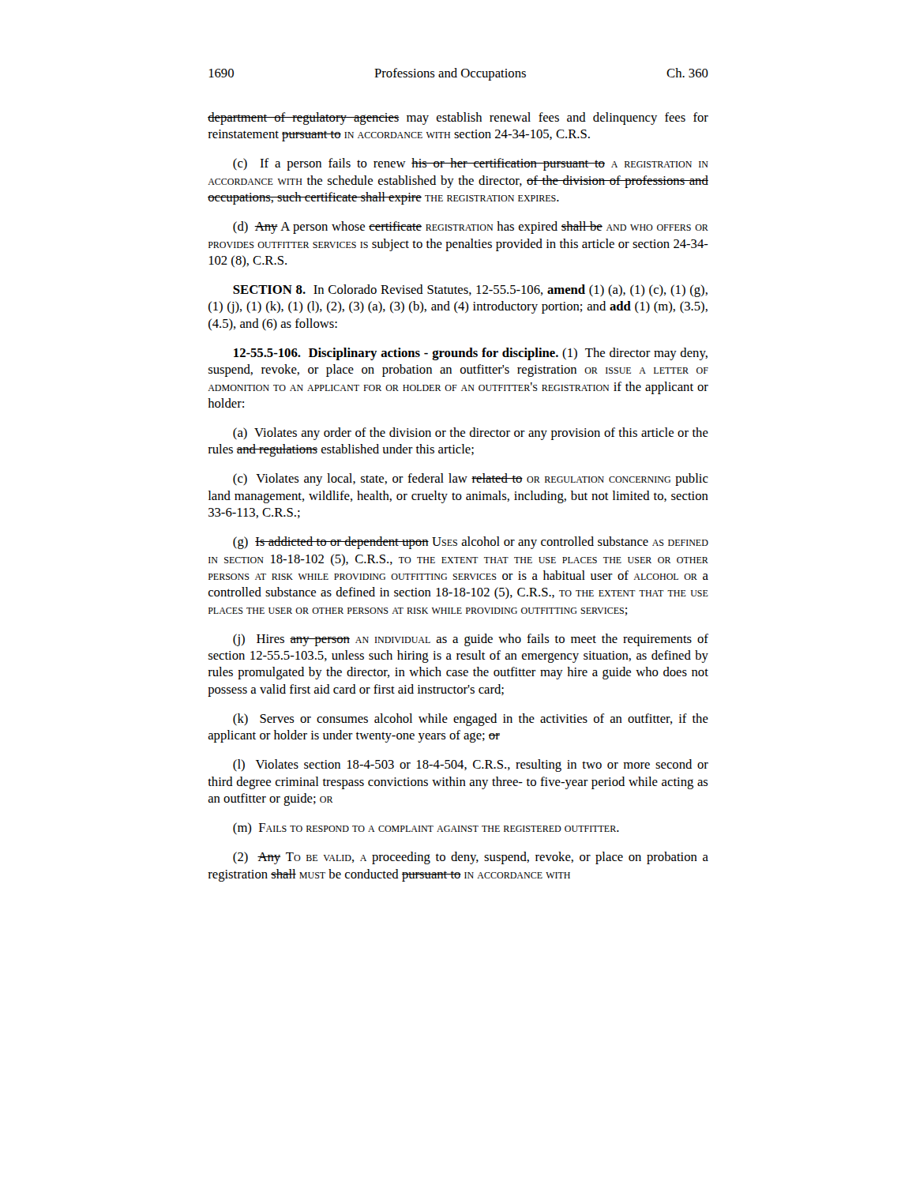1690 Professions and Occupations Ch. 360
department of regulatory agencies may establish renewal fees and delinquency fees for reinstatement pursuant to in accordance with section 24-34-105, C.R.S.
(c) If a person fails to renew his or her certification pursuant to a registration in accordance with the schedule established by the director, of the division of professions and occupations, such certificate shall expire the registration expires.
(d) Any A person whose certificate registration has expired shall be and who offers or provides outfitter services is subject to the penalties provided in this article or section 24-34-102 (8), C.R.S.
SECTION 8. In Colorado Revised Statutes, 12-55.5-106, amend (1) (a), (1) (c), (1) (g), (1) (j), (1) (k), (1) (l), (2), (3) (a), (3) (b), and (4) introductory portion; and add (1) (m), (3.5), (4.5), and (6) as follows:
12-55.5-106. Disciplinary actions - grounds for discipline. (1) The director may deny, suspend, revoke, or place on probation an outfitter's registration or issue a letter of admonition to an applicant for or holder of an outfitter's registration if the applicant or holder:
(a) Violates any order of the division or the director or any provision of this article or the rules and regulations established under this article;
(c) Violates any local, state, or federal law related to or regulation concerning public land management, wildlife, health, or cruelty to animals, including, but not limited to, section 33-6-113, C.R.S.;
(g) Is addicted to or dependent upon Uses alcohol or any controlled substance as defined in section 18-18-102 (5), C.R.S., to the extent that the use places the user or other persons at risk while providing outfitting services or is a habitual user of alcohol or a controlled substance as defined in section 18-18-102 (5), C.R.S., to the extent that the use places the user or other persons at risk while providing outfitting services;
(j) Hires any person an individual as a guide who fails to meet the requirements of section 12-55.5-103.5, unless such hiring is a result of an emergency situation, as defined by rules promulgated by the director, in which case the outfitter may hire a guide who does not possess a valid first aid card or first aid instructor's card;
(k) Serves or consumes alcohol while engaged in the activities of an outfitter, if the applicant or holder is under twenty-one years of age; or
(l) Violates section 18-4-503 or 18-4-504, C.R.S., resulting in two or more second or third degree criminal trespass convictions within any three- to five-year period while acting as an outfitter or guide; or
(m) Fails to respond to a complaint against the registered outfitter.
(2) Any To be valid, a proceeding to deny, suspend, revoke, or place on probation a registration shall must be conducted pursuant to in accordance with